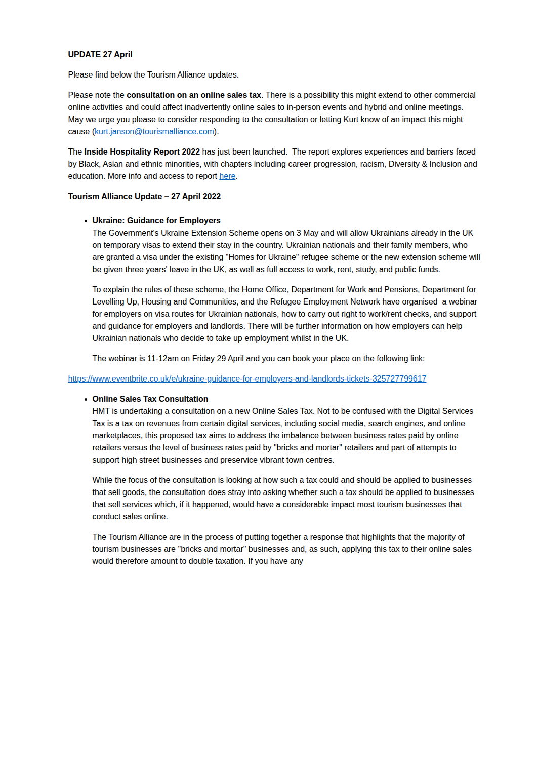UPDATE 27 April
Please find below the Tourism Alliance updates.
Please note the consultation on an online sales tax. There is a possibility this might extend to other commercial online activities and could affect inadvertently online sales to in-person events and hybrid and online meetings. May we urge you please to consider responding to the consultation or letting Kurt know of an impact this might cause (kurt.janson@tourismalliance.com).
The Inside Hospitality Report 2022 has just been launched. The report explores experiences and barriers faced by Black, Asian and ethnic minorities, with chapters including career progression, racism, Diversity & Inclusion and education. More info and access to report here.
Tourism Alliance Update – 27 April 2022
Ukraine: Guidance for Employers
The Government's Ukraine Extension Scheme opens on 3 May and will allow Ukrainians already in the UK on temporary visas to extend their stay in the country. Ukrainian nationals and their family members, who are granted a visa under the existing "Homes for Ukraine" refugee scheme or the new extension scheme will be given three years' leave in the UK, as well as full access to work, rent, study, and public funds.
To explain the rules of these scheme, the Home Office, Department for Work and Pensions, Department for Levelling Up, Housing and Communities, and the Refugee Employment Network have organised a webinar for employers on visa routes for Ukrainian nationals, how to carry out right to work/rent checks, and support and guidance for employers and landlords. There will be further information on how employers can help Ukrainian nationals who decide to take up employment whilst in the UK.
The webinar is 11-12am on Friday 29 April and you can book your place on the following link:
https://www.eventbrite.co.uk/e/ukraine-guidance-for-employers-and-landlords-tickets-325727799617
Online Sales Tax Consultation
HMT is undertaking a consultation on a new Online Sales Tax. Not to be confused with the Digital Services Tax is a tax on revenues from certain digital services, including social media, search engines, and online marketplaces, this proposed tax aims to address the imbalance between business rates paid by online retailers versus the level of business rates paid by "bricks and mortar" retailers and part of attempts to support high street businesses and preservice vibrant town centres.
While the focus of the consultation is looking at how such a tax could and should be applied to businesses that sell goods, the consultation does stray into asking whether such a tax should be applied to businesses that sell services which, if it happened, would have a considerable impact most tourism businesses that conduct sales online.
The Tourism Alliance are in the process of putting together a response that highlights that the majority of tourism businesses are "bricks and mortar" businesses and, as such, applying this tax to their online sales would therefore amount to double taxation. If you have any